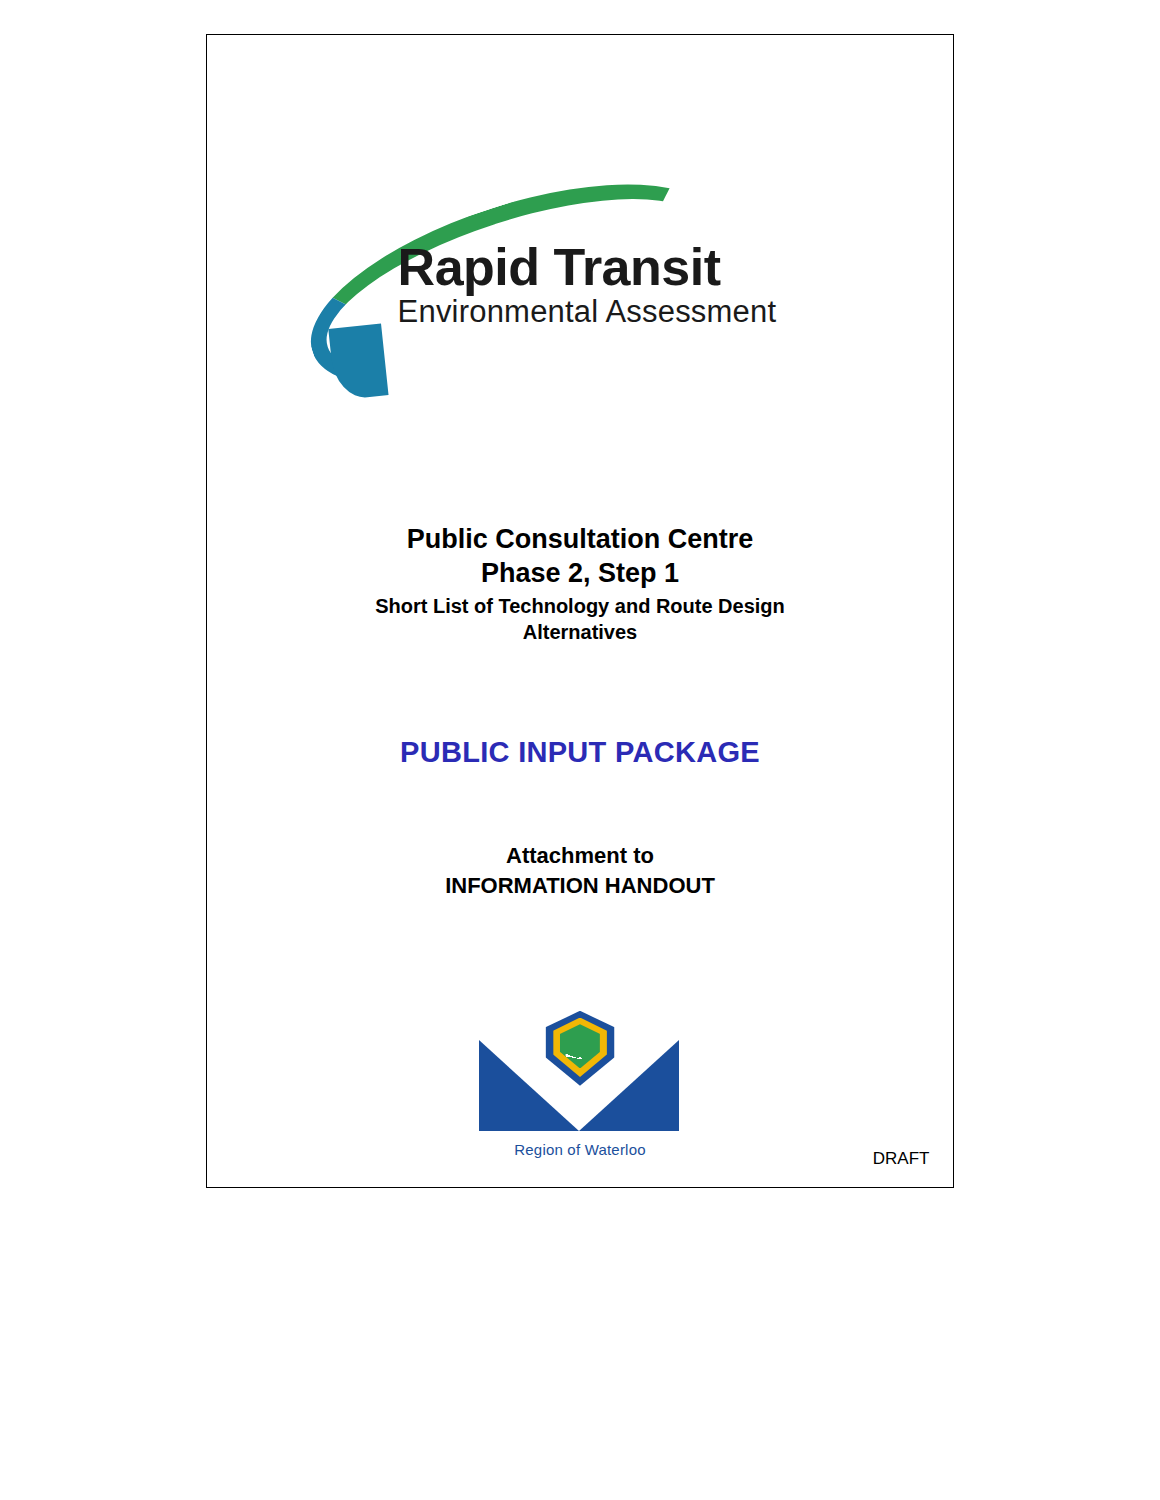Rapid Transit
Environmental Assessment
Public Consultation Centre
Phase 2, Step 1
Short List of Technology and Route Design
Alternatives
PUBLIC INPUT PACKAGE
Attachment to
INFORMATION HANDOUT
Region of Waterloo
DRAFT